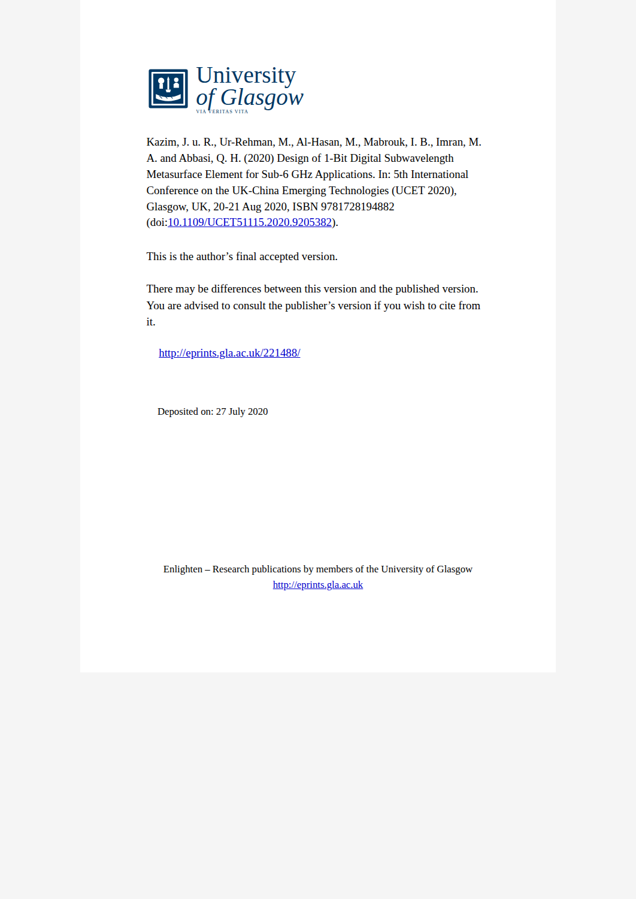University of Glasgow VIA VERITAS VITA
Kazim, J. u. R., Ur-Rehman, M., Al-Hasan, M., Mabrouk, I. B., Imran, M. A. and Abbasi, Q. H. (2020) Design of 1-Bit Digital Subwavelength Metasurface Element for Sub-6 GHz Applications. In: 5th International Conference on the UK-China Emerging Technologies (UCET 2020), Glasgow, UK, 20-21 Aug 2020, ISBN 9781728194882 (doi:10.1109/UCET51115.2020.9205382).
This is the author’s final accepted version.
There may be differences between this version and the published version. You are advised to consult the publisher’s version if you wish to cite from it.
http://eprints.gla.ac.uk/221488/
Deposited on: 27 July 2020
Enlighten – Research publications by members of the University of Glasgow
http://eprints.gla.ac.uk